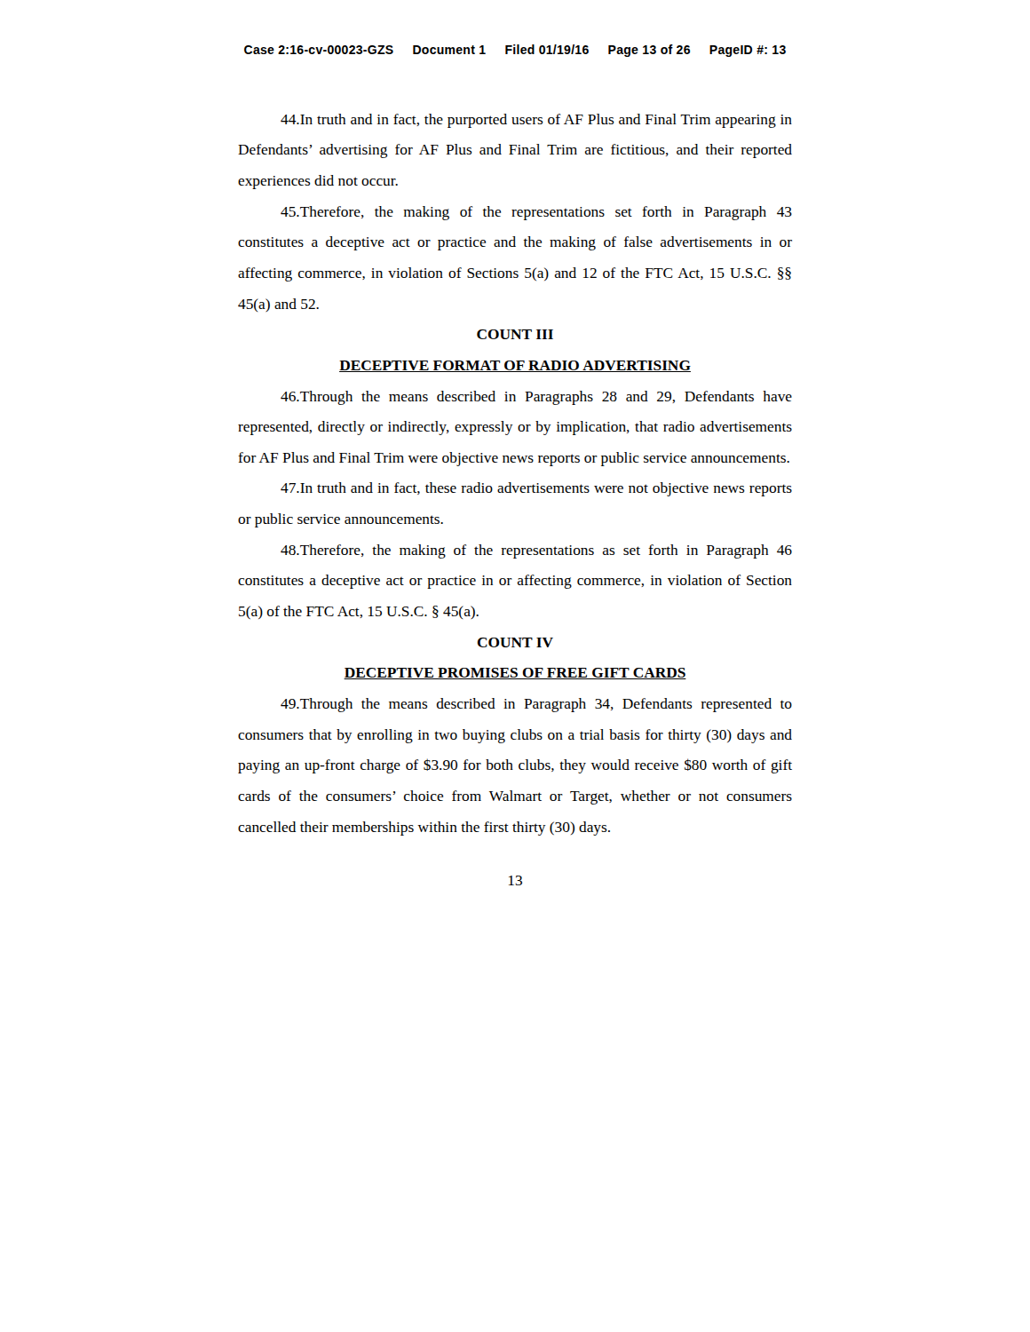Case 2:16-cv-00023-GZS Document 1 Filed 01/19/16 Page 13 of 26 PageID #: 13
44. In truth and in fact, the purported users of AF Plus and Final Trim appearing in Defendants’ advertising for AF Plus and Final Trim are fictitious, and their reported experiences did not occur.
45. Therefore, the making of the representations set forth in Paragraph 43 constitutes a deceptive act or practice and the making of false advertisements in or affecting commerce, in violation of Sections 5(a) and 12 of the FTC Act, 15 U.S.C. §§ 45(a) and 52.
COUNT III
DECEPTIVE FORMAT OF RADIO ADVERTISING
46. Through the means described in Paragraphs 28 and 29, Defendants have represented, directly or indirectly, expressly or by implication, that radio advertisements for AF Plus and Final Trim were objective news reports or public service announcements.
47. In truth and in fact, these radio advertisements were not objective news reports or public service announcements.
48. Therefore, the making of the representations as set forth in Paragraph 46 constitutes a deceptive act or practice in or affecting commerce, in violation of Section 5(a) of the FTC Act, 15 U.S.C. § 45(a).
COUNT IV
DECEPTIVE PROMISES OF FREE GIFT CARDS
49. Through the means described in Paragraph 34, Defendants represented to consumers that by enrolling in two buying clubs on a trial basis for thirty (30) days and paying an up-front charge of $3.90 for both clubs, they would receive $80 worth of gift cards of the consumers’ choice from Walmart or Target, whether or not consumers cancelled their memberships within the first thirty (30) days.
13